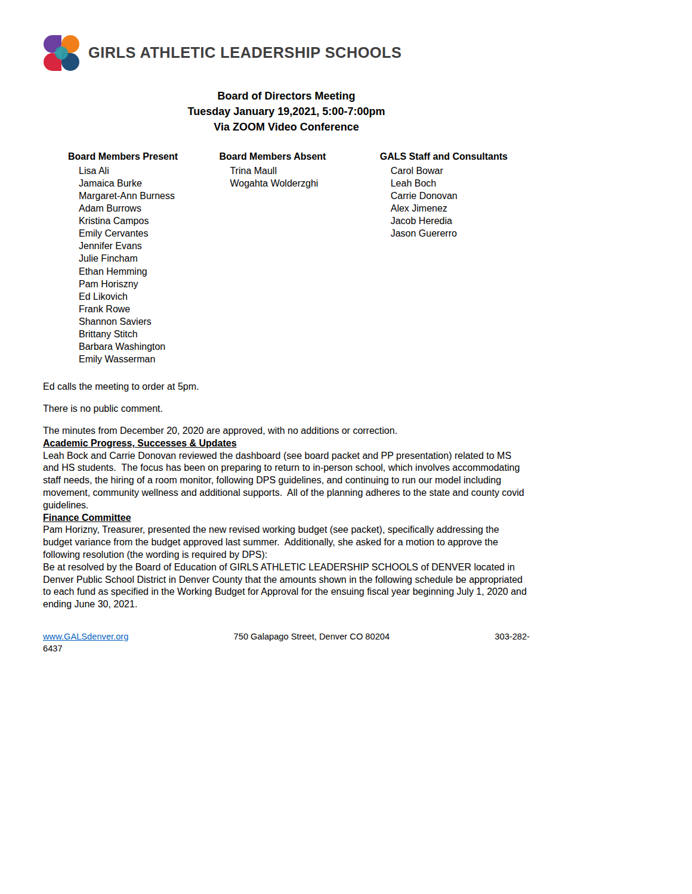GIRLS ATHLETIC LEADERSHIP SCHOOLS
Board of Directors Meeting Tuesday January 19,2021, 5:00-7:00pm Via ZOOM Video Conference
| Board Members Present | Board Members Absent | GALS Staff and Consultants |
| --- | --- | --- |
| Lisa Ali Jamaica Burke Margaret-Ann Burness Adam Burrows Kristina Campos Emily Cervantes Jennifer Evans Julie Fincham Ethan Hemming Pam Horiszny Ed Likovich Frank Rowe Shannon Saviers Brittany Stitch Barbara Washington Emily Wasserman | Trina Maull Wogahta Wolderzghi | Carol Bowar Leah Boch Carrie Donovan Alex Jimenez Jacob Heredia Jason Guererro |
Ed calls the meeting to order at 5pm.
There is no public comment.
The minutes from December 20, 2020 are approved, with no additions or correction.
Academic Progress, Successes & Updates
Leah Bock and Carrie Donovan reviewed the dashboard (see board packet and PP presentation) related to MS and HS students. The focus has been on preparing to return to in-person school, which involves accommodating staff needs, the hiring of a room monitor, following DPS guidelines, and continuing to run our model including movement, community wellness and additional supports. All of the planning adheres to the state and county covid guidelines.
Finance Committee
Pam Horizny, Treasurer, presented the new revised working budget (see packet), specifically addressing the budget variance from the budget approved last summer. Additionally, she asked for a motion to approve the following resolution (the wording is required by DPS):
Be at resolved by the Board of Education of GIRLS ATHLETIC LEADERSHIP SCHOOLS of DENVER located in Denver Public School District in Denver County that the amounts shown in the following schedule be appropriated to each fund as specified in the Working Budget for Approval for the ensuing fiscal year beginning July 1, 2020 and ending June 30, 2021.
www.GALSdenver.org
750 Galapago Street, Denver CO 80204
303-282-
6437